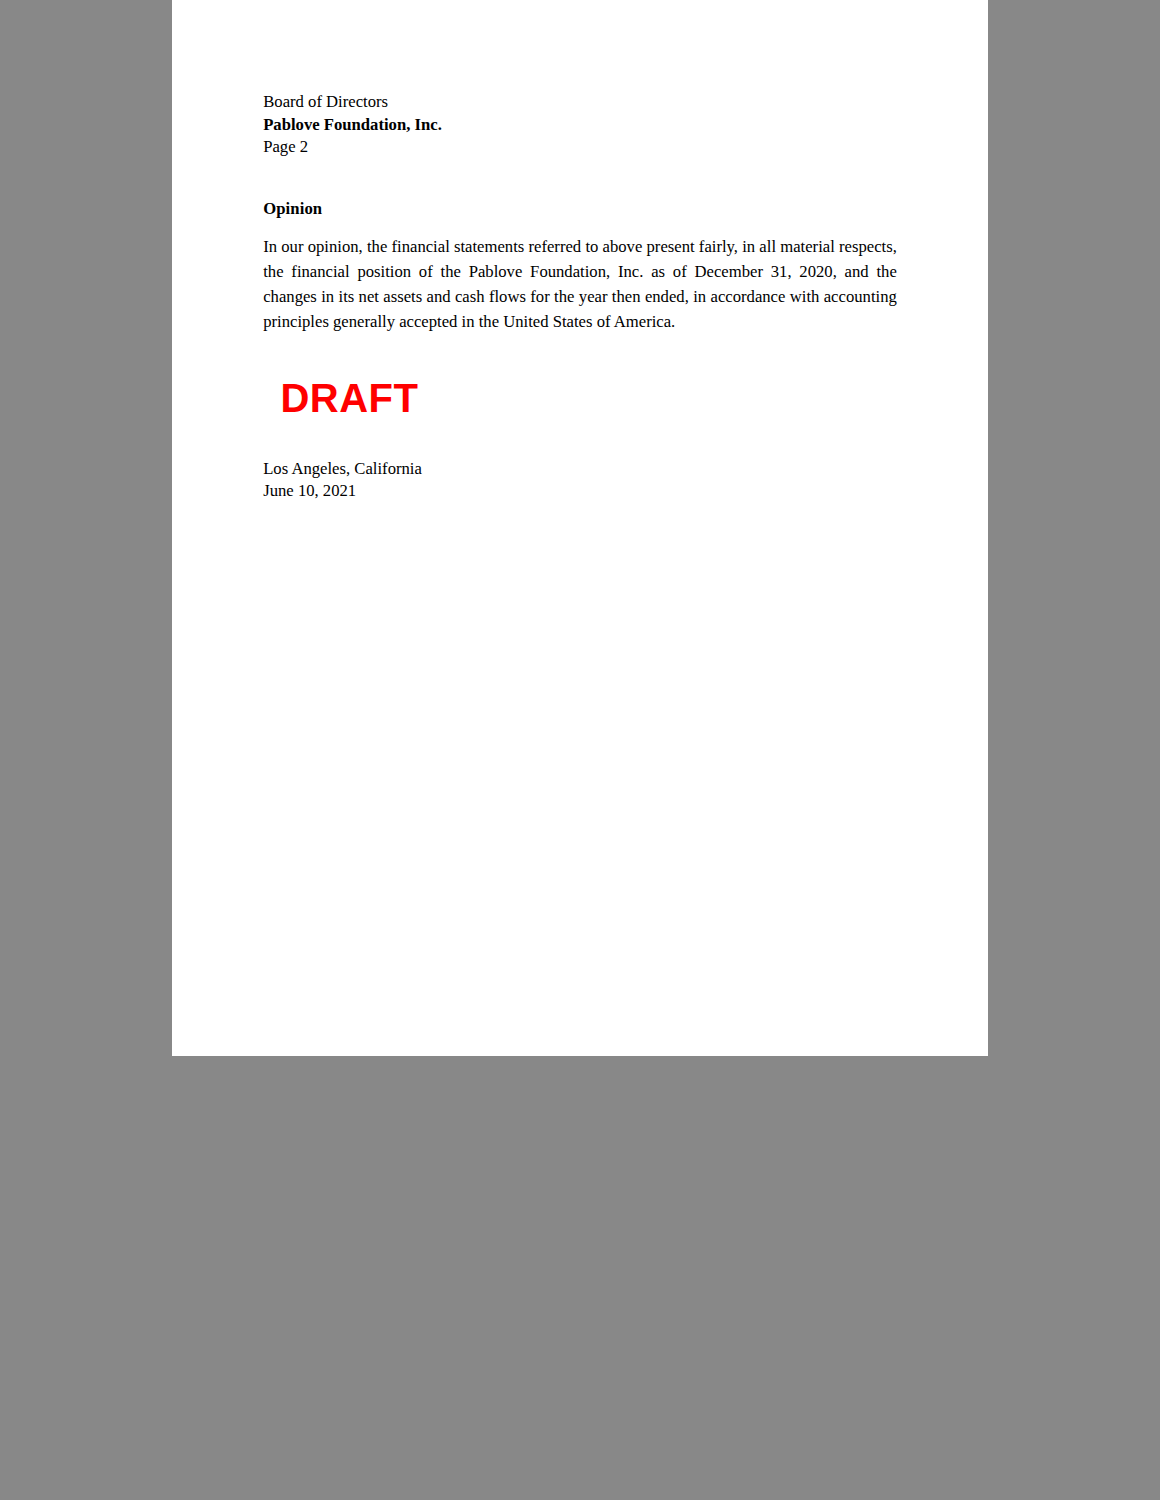Board of Directors
Pablove Foundation, Inc.
Page 2
Opinion
In our opinion, the financial statements referred to above present fairly, in all material respects, the financial position of the Pablove Foundation, Inc. as of December 31, 2020, and the changes in its net assets and cash flows for the year then ended, in accordance with accounting principles generally accepted in the United States of America.
DRAFT
Los Angeles, California
June 10, 2021